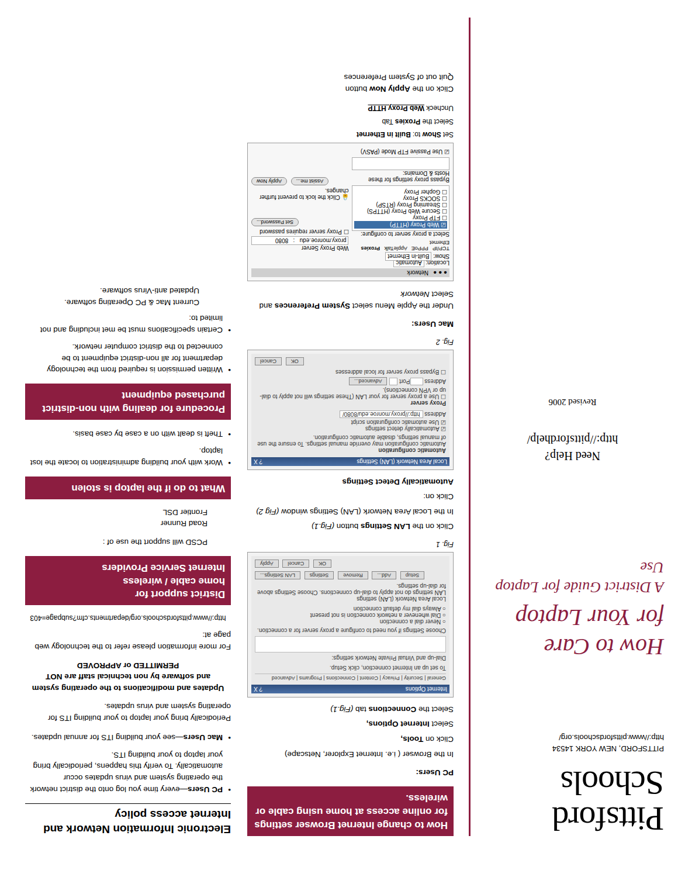Electronic Information Network and Internet access policy
PC Users—every time you log onto the district network the operating system and virus updates occur automatically. To verify this happens, periodically bring your laptop to your building ITS.
Mac Users—see your building ITS for annual updates.
Periodically bring your laptop to your building ITS for operating system and virus updates.
Updates and modifications to the operating system and software by non technical staff are NOT PERMITTED or APPROVED
For more information please refer to the technology web page at:
http://www.pittsfordschools.org/departments.cfm?subpage=403
District support for
home cable / wireless
Internet Service Providers
PCSD will support the use of :
Road Runner
Frontier DSL
What to do if the laptop is stolen
Work with your building administration to locate the lost laptop.
Theft is dealt with on a case by case basis.
Procedure for dealing with non-district purchased equipment
Written permission is required from the technology department for all non-district equipment to be connected to the district computer network.
Certain specifications must be met including and not limited to:
Current Mac & PC Operating software.
Updated anti-Virus software.
How to change Internet Browser settings for online access at home using cable or wireless.
PC Users:
In the Browser ( i.e. Internet Explorer, Netscape)
Click on Tools,
Select Internet Options,
Select the Connections tab (Fig.1)
Internet Options? X
General | Security | Privacy | Content | Connections | Programs | Advanced
To set up an Internet connection, click Setup.
Dial-up and Virtual Private Network settings:
Choose Settings if you need to configure a proxy server for a connection.
○ Never dial a connection
○ Dial whenever a network connection is not present
○ Always dial my default connection
Local Area Network (LAN) settings
LAN settings do not apply to dial-up connections. Choose Settings above for dial-up settings.
Setup Add... Remove Settings LAN Settings...
OK Cancel Apply
Fig. 1
Click on the LAN Settings button (Fig.1)
In the Local Area Network (LAN) Settings window (Fig 2)
Click on:
Automatically Detect Settings
Local Area Network (LAN) Settings? X
Automatic configuration
Automatic configuration may override manual settings. To ensure the use of manual settings, disable automatic configuration.
☑ Automatically detect settings
☑ Use automatic configuration script
Address http://proxy.monroe.edu/8080/
Proxy server
☐ Use a proxy server for your LAN (These settings will not apply to dial-up or VPN connections).
Address Port Advanced...
☐ Bypass proxy server for local addresses
OK Cancel
Fig. 2
Mac Users:
Under the Apple Menu select System Preferences and Select Network
● ● ● Network
Location: Automatic
Show: Built-in Ethernet
TCP/IP PPPoE AppleTalk Proxies Ethernet
Select a proxy server to configure:
☑ Web Proxy (HTTP)
☐ FTP Proxy
☐ Secure Web Proxy (HTTPS)
☐ Streaming Proxy (RTSP)
☐ SOCKS Proxy
☐ Gopher Proxy
Bypass proxy settings for these Hosts & Domains:
☑ Use Passive FTP Mode (PASV)
Web Proxy Server
proxy.monroe.edu : 8080
☐ Proxy server requires password
Set Password...
🔒 Click the lock to prevent further changes.
Assist me... Apply Now
Set Show to: Built in Ethernet
Select the Proxies Tab
Uncheck Web Proxy HTTP
Click on the Apply Now button
Quit out of System Preferences
Pittsford Schools
PITTSFORD, NEW YORK 14534
http://www.pittsfordschools.org/
How to Care
for Your Laptop
A District Guide for Laptop Use
Need Help?
http://pittsfordhelp/
Revised 2006